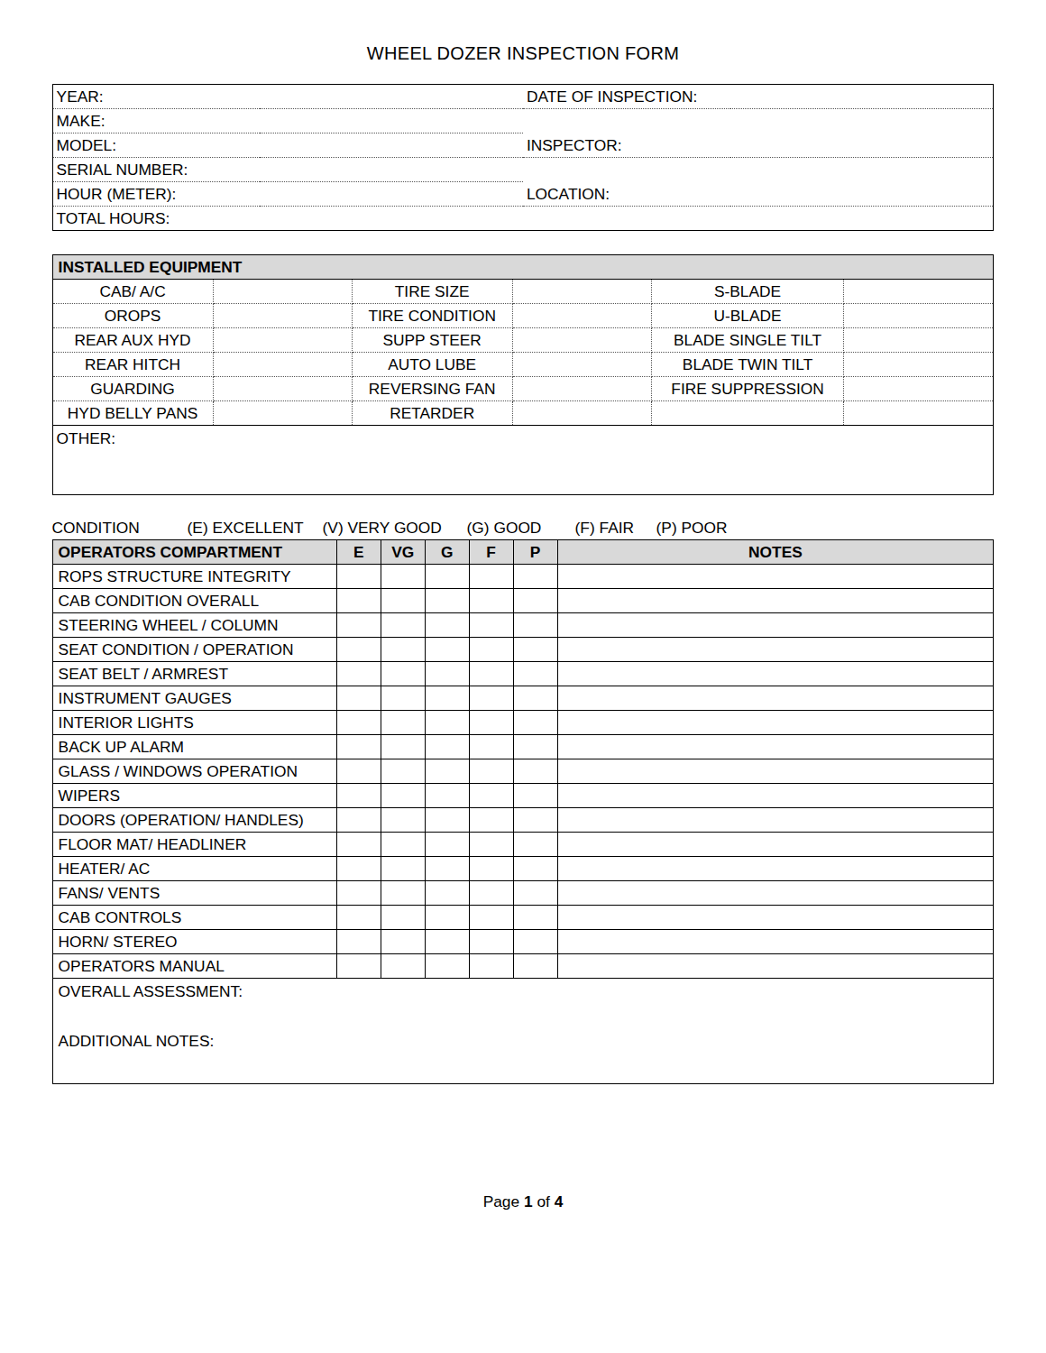WHEEL DOZER INSPECTION FORM
| YEAR: | | DATE OF INSPECTION: | |
| MAKE: | | | |
| MODEL: | | INSPECTOR: | |
| SERIAL NUMBER: | | | |
| HOUR (METER): | | LOCATION: | |
| TOTAL HOURS: | | | |
| INSTALLED EQUIPMENT |
| --- |
| CAB/ A/C | | TIRE SIZE | | S-BLADE | |
| OROPS | | TIRE CONDITION | | U-BLADE | |
| REAR AUX HYD | | SUPP STEER | | BLADE SINGLE TILT | |
| REAR HITCH | | AUTO LUBE | | BLADE TWIN TILT | |
| GUARDING | | REVERSING FAN | | FIRE SUPPRESSION | |
| HYD BELLY PANS | | RETARDER | | | |
| OTHER: |
CONDITION(E) EXCELLENT(V) VERY GOOD(G) GOOD(F) FAIR(P) POOR
| OPERATORS COMPARTMENT | E | VG | G | F | P | NOTES |
| --- | --- | --- | --- | --- | --- | --- |
| ROPS STRUCTURE INTEGRITY | | | | | | |
| CAB CONDITION OVERALL | | | | | | |
| STEERING WHEEL / COLUMN | | | | | | |
| SEAT CONDITION / OPERATION | | | | | | |
| SEAT BELT / ARMREST | | | | | | |
| INSTRUMENT GAUGES | | | | | | |
| INTERIOR LIGHTS | | | | | | |
| BACK UP ALARM | | | | | | |
| GLASS / WINDOWS OPERATION | | | | | | |
| WIPERS | | | | | | |
| DOORS (OPERATION/ HANDLES) | | | | | | |
| FLOOR MAT/ HEADLINER | | | | | | |
| HEATER/ AC | | | | | | |
| FANS/ VENTS | | | | | | |
| CAB CONTROLS | | | | | | |
| HORN/ STEREO | | | | | | |
| OPERATORS MANUAL | | | | | | |
| OVERALL ASSESSMENT: ADDITIONAL NOTES: |
Page 1 of 4